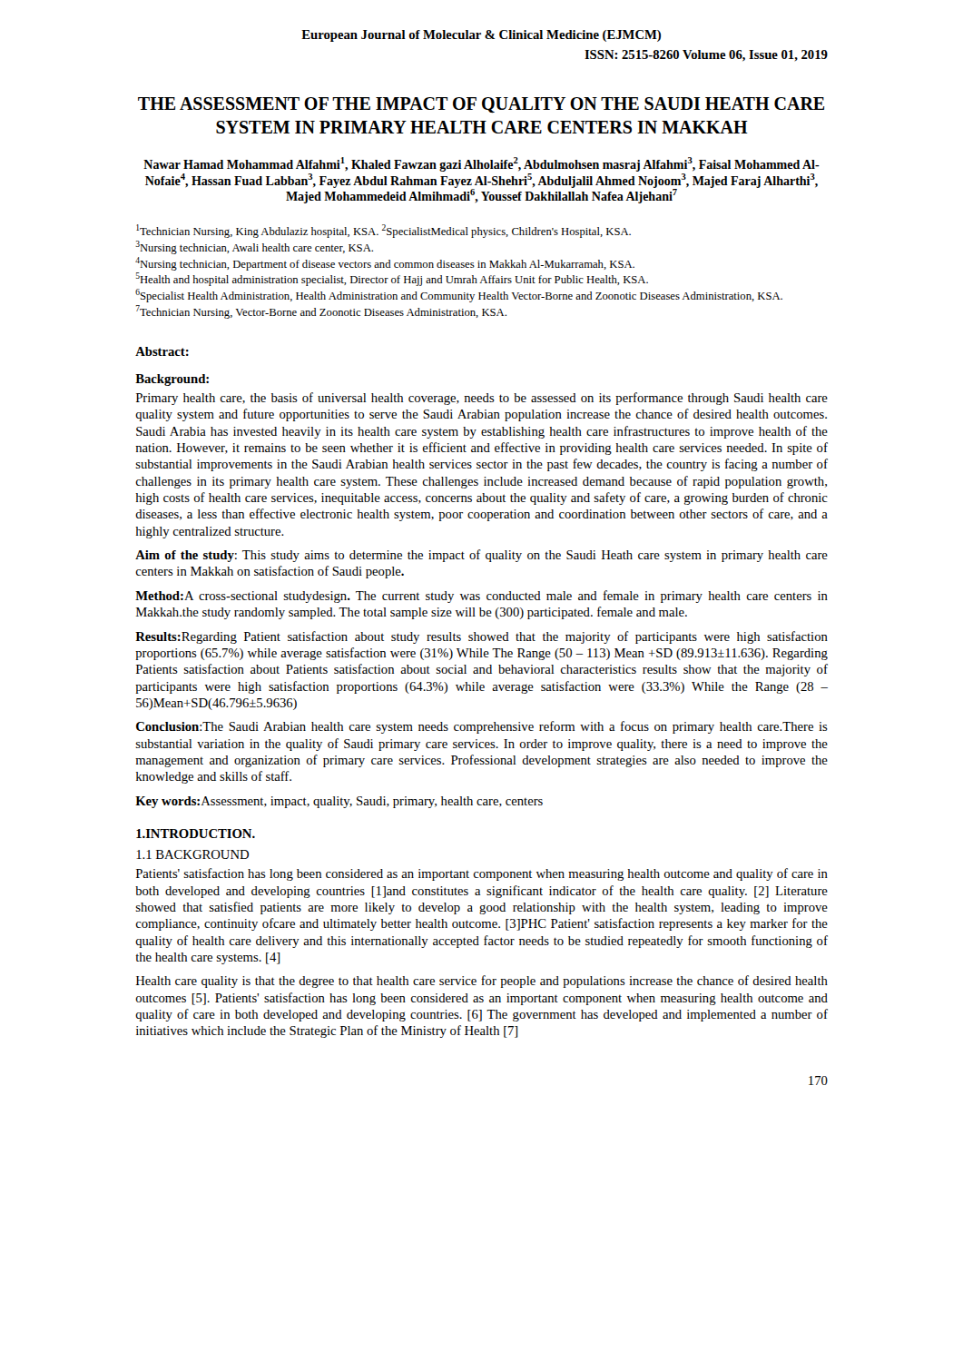European Journal of Molecular & Clinical Medicine (EJMCM)
ISSN: 2515-8260 Volume 06, Issue 01, 2019
The Assessment of the Impact of Quality on the Saudi Heath Care System in Primary Health Care Centers in Makkah
Nawar Hamad Mohammad Alfahmi1, Khaled Fawzan gazi Alholaife2, Abdulmohsen masraj Alfahmi3, Faisal Mohammed Al-Nofaie4, Hassan Fuad Labban3, Fayez Abdul Rahman Fayez Al-Shehri5, Abduljalil Ahmed Nojoom3, Majed Faraj Alharthi3, Majed Mohammedeid Almihmadi6, Youssef Dakhilallah Nafea Aljehani7
1Technician Nursing, King Abdulaziz hospital, KSA. 2SpecialistMedical physics, Children's Hospital, KSA.
3Nursing technician, Awali health care center, KSA.
4Nursing technician, Department of disease vectors and common diseases in Makkah Al-Mukarramah, KSA.
5Health and hospital administration specialist, Director of Hajj and Umrah Affairs Unit for Public Health, KSA.
6Specialist Health Administration, Health Administration and Community Health Vector-Borne and Zoonotic Diseases Administration, KSA.
7Technician Nursing, Vector-Borne and Zoonotic Diseases Administration, KSA.
Abstract:
Background:
Primary health care, the basis of universal health coverage, needs to be assessed on its performance through Saudi health care quality system and future opportunities to serve the Saudi Arabian population increase the chance of desired health outcomes. Saudi Arabia has invested heavily in its health care system by establishing health care infrastructures to improve health of the nation. However, it remains to be seen whether it is efficient and effective in providing health care services needed. In spite of substantial improvements in the Saudi Arabian health services sector in the past few decades, the country is facing a number of challenges in its primary health care system. These challenges include increased demand because of rapid population growth, high costs of health care services, inequitable access, concerns about the quality and safety of care, a growing burden of chronic diseases, a less than effective electronic health system, poor cooperation and coordination between other sectors of care, and a highly centralized structure.
Aim of the study: This study aims to determine the impact of quality on the Saudi Heath care system in primary health care centers in Makkah on satisfaction of Saudi people.
Method: A cross-sectional studydesign. The current study was conducted male and female in primary health care centers in Makkah.the study randomly sampled. The total sample size will be (300) participated. female and male.
Results: Regarding Patient satisfaction about study results showed that the majority of participants were high satisfaction proportions (65.7%) while average satisfaction were (31%) While The Range (50 – 113) Mean +SD (89.913±11.636). Regarding Patients satisfaction about Patients satisfaction about social and behavioral characteristics results show that the majority of participants were high satisfaction proportions (64.3%) while average satisfaction were (33.3%) While the Range (28 –56)Mean+SD(46.796±5.9636)
Conclusion:The Saudi Arabian health care system needs comprehensive reform with a focus on primary health care.There is substantial variation in the quality of Saudi primary care services. In order to improve quality, there is a need to improve the management and organization of primary care services. Professional development strategies are also needed to improve the knowledge and skills of staff.
Key words: Assessment, impact, quality, Saudi, primary, health care, centers
1.INTRODUCTION.
1.1 BACKGROUND
Patients' satisfaction has long been considered as an important component when measuring health outcome and quality of care in both developed and developing countries [1]and constitutes a significant indicator of the health care quality. [2] Literature showed that satisfied patients are more likely to develop a good relationship with the health system, leading to improve compliance, continuity ofcare and ultimately better health outcome. [3]PHC Patient' satisfaction represents a key marker for the quality of health care delivery and this internationally accepted factor needs to be studied repeatedly for smooth functioning of the health care systems. [4]
Health care quality is that the degree to that health care service for people and populations increase the chance of desired health outcomes [5]. Patients' satisfaction has long been considered as an important component when measuring health outcome and quality of care in both developed and developing countries. [6] The government has developed and implemented a number of initiatives which include the Strategic Plan of the Ministry of Health [7]
170